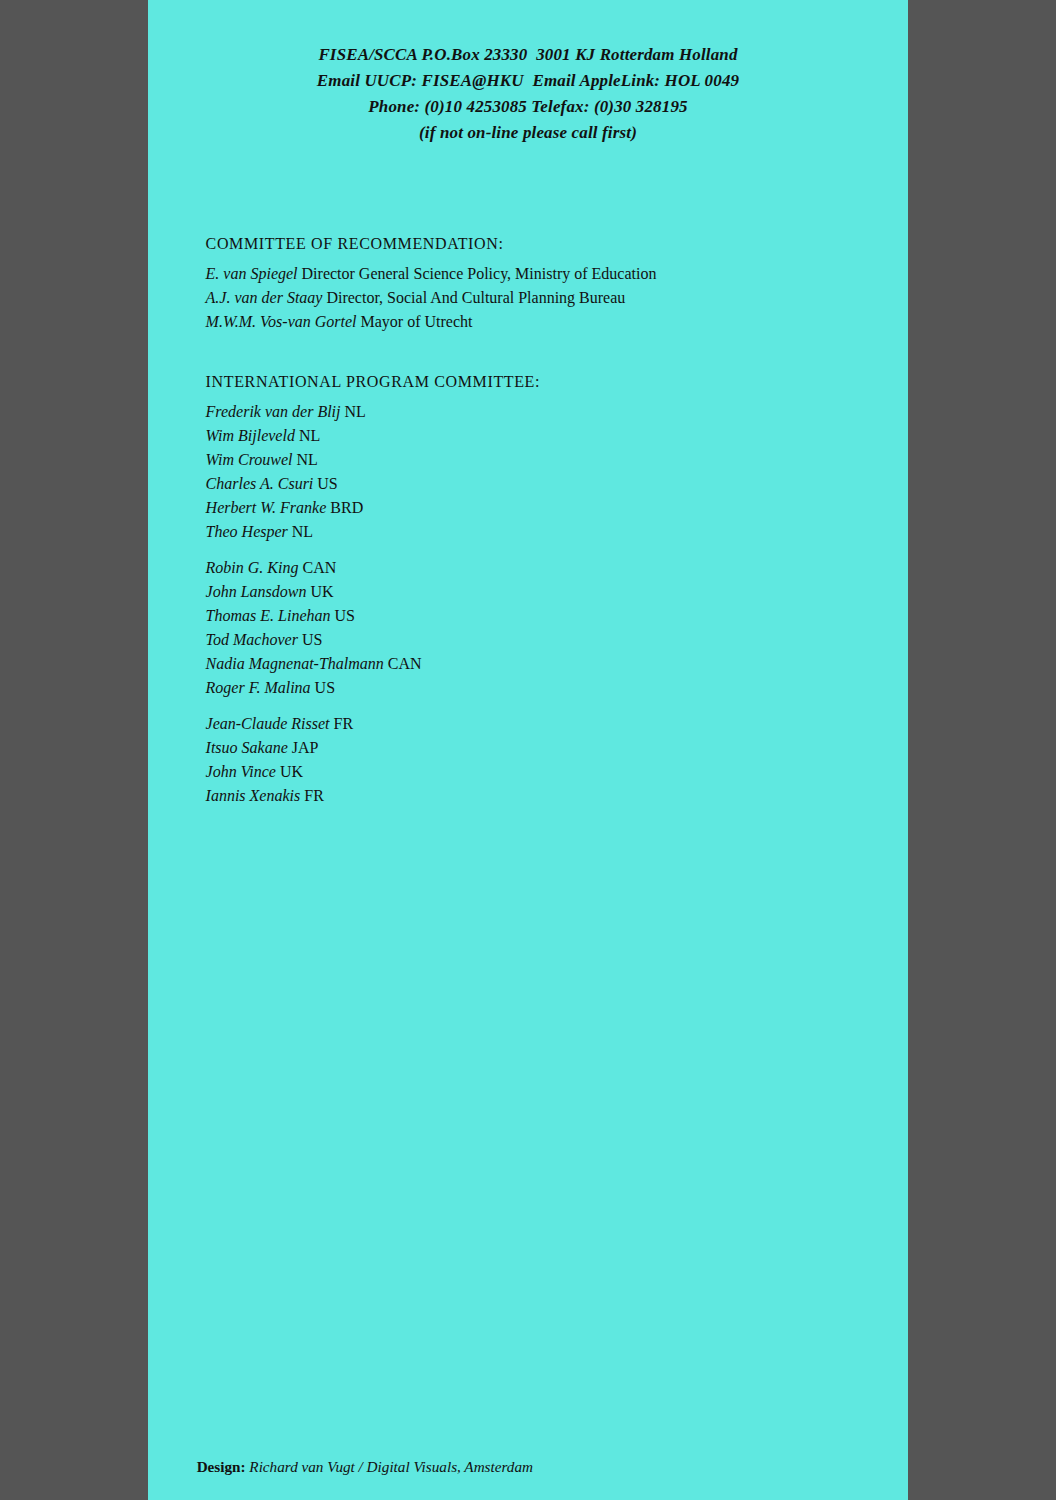FISEA/SCCA P.O.Box 23330 3001 KJ Rotterdam Holland
Email UUCP: FISEA@HKU Email AppleLink: HOL 0049
Phone: (0)10 4253085 Telefax: (0)30 328195
(if not on-line please call first)
Committee of Recommendation:
E. van Spiegel Director General Science Policy, Ministry of Education
A.J. van der Staay Director, Social And Cultural Planning Bureau
M.W.M. Vos-van Gortel Mayor of Utrecht
International Program Committee:
Frederik van der Blij NL
Wim Bijleveld NL
Wim Crouwel NL
Charles A. Csuri US
Herbert W. Franke BRD
Theo Hesper NL
Robin G. King CAN
John Lansdown UK
Thomas E. Linehan US
Tod Machover US
Nadia Magnenat-Thalmann CAN
Roger F. Malina US
Jean-Claude Risset FR
Itsuo Sakane JAP
John Vince UK
Iannis Xenakis FR
Design: Richard van Vugt / Digital Visuals, Amsterdam